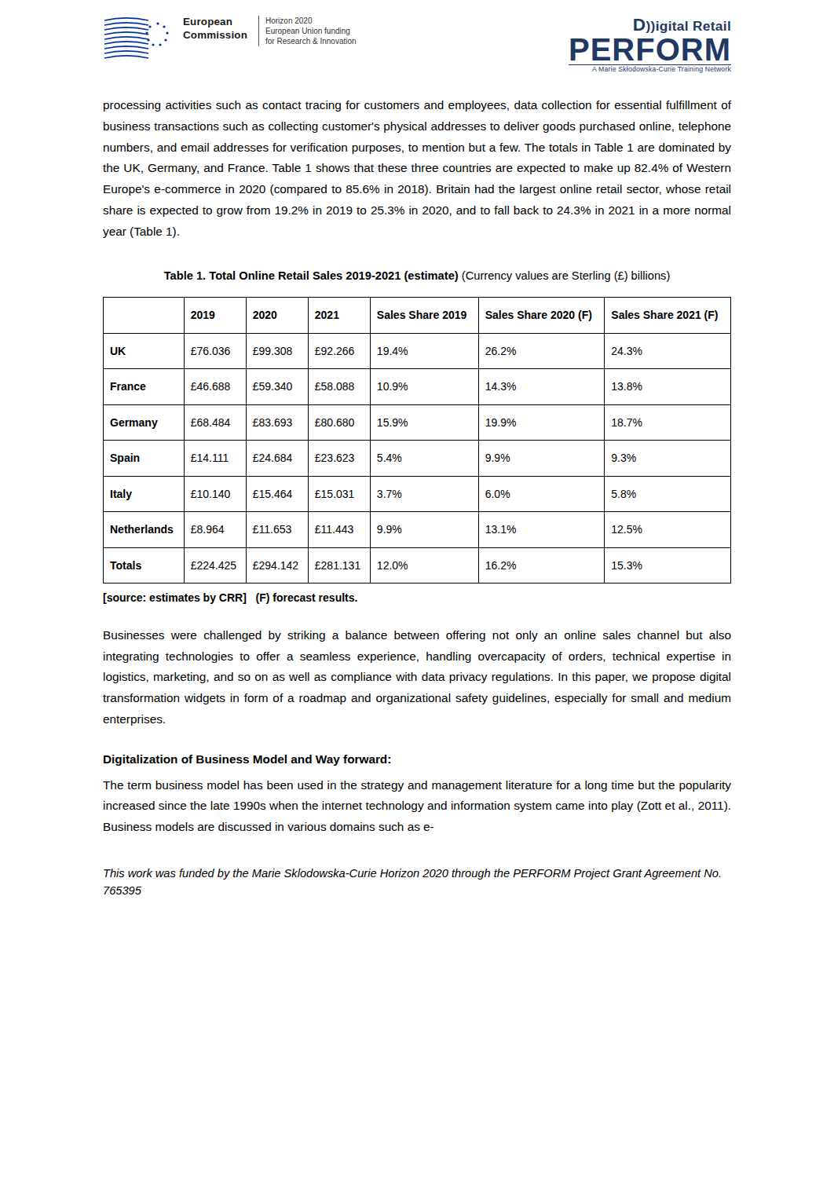European
Commission
Horizon 2020
European Union funding
for Research & Innovation
D))igital Retail
PERFORM A Marie Skłodowska-Curie Training Network
processing activities such as contact tracing for customers and employees, data collection for essential fulfillment of business transactions such as collecting customer's physical addresses to deliver goods purchased online, telephone numbers, and email addresses for verification purposes, to mention but a few. The totals in Table 1 are dominated by the UK, Germany, and France. Table 1 shows that these three countries are expected to make up 82.4% of Western Europe's e-commerce in 2020 (compared to 85.6% in 2018). Britain had the largest online retail sector, whose retail share is expected to grow from 19.2% in 2019 to 25.3% in 2020, and to fall back to 24.3% in 2021 in a more normal year (Table 1).
Table 1. Total Online Retail Sales 2019-2021 (estimate) (Currency values are Sterling (£) billions)
| | 2019 | 2020 | 2021 | Sales Share 2019 | Sales Share 2020 (F) | Sales Share 2021 (F) |
| --- | --- | --- | --- | --- | --- | --- |
| UK | £76.036 | £99.308 | £92.266 | 19.4% | 26.2% | 24.3% |
| France | £46.688 | £59.340 | £58.088 | 10.9% | 14.3% | 13.8% |
| Germany | £68.484 | £83.693 | £80.680 | 15.9% | 19.9% | 18.7% |
| Spain | £14.111 | £24.684 | £23.623 | 5.4% | 9.9% | 9.3% |
| Italy | £10.140 | £15.464 | £15.031 | 3.7% | 6.0% | 5.8% |
| Netherlands | £8.964 | £11.653 | £11.443 | 9.9% | 13.1% | 12.5% |
| Totals | £224.425 | £294.142 | £281.131 | 12.0% | 16.2% | 15.3% |
[source: estimates by CRR] (F) forecast results.
Businesses were challenged by striking a balance between offering not only an online sales channel but also integrating technologies to offer a seamless experience, handling overcapacity of orders, technical expertise in logistics, marketing, and so on as well as compliance with data privacy regulations. In this paper, we propose digital transformation widgets in form of a roadmap and organizational safety guidelines, especially for small and medium enterprises.
Digitalization of Business Model and Way forward:
The term business model has been used in the strategy and management literature for a long time but the popularity increased since the late 1990s when the internet technology and information system came into play (Zott et al., 2011). Business models are discussed in various domains such as e-
This work was funded by the Marie Sklodowska-Curie Horizon 2020 through the PERFORM Project Grant Agreement No. 765395